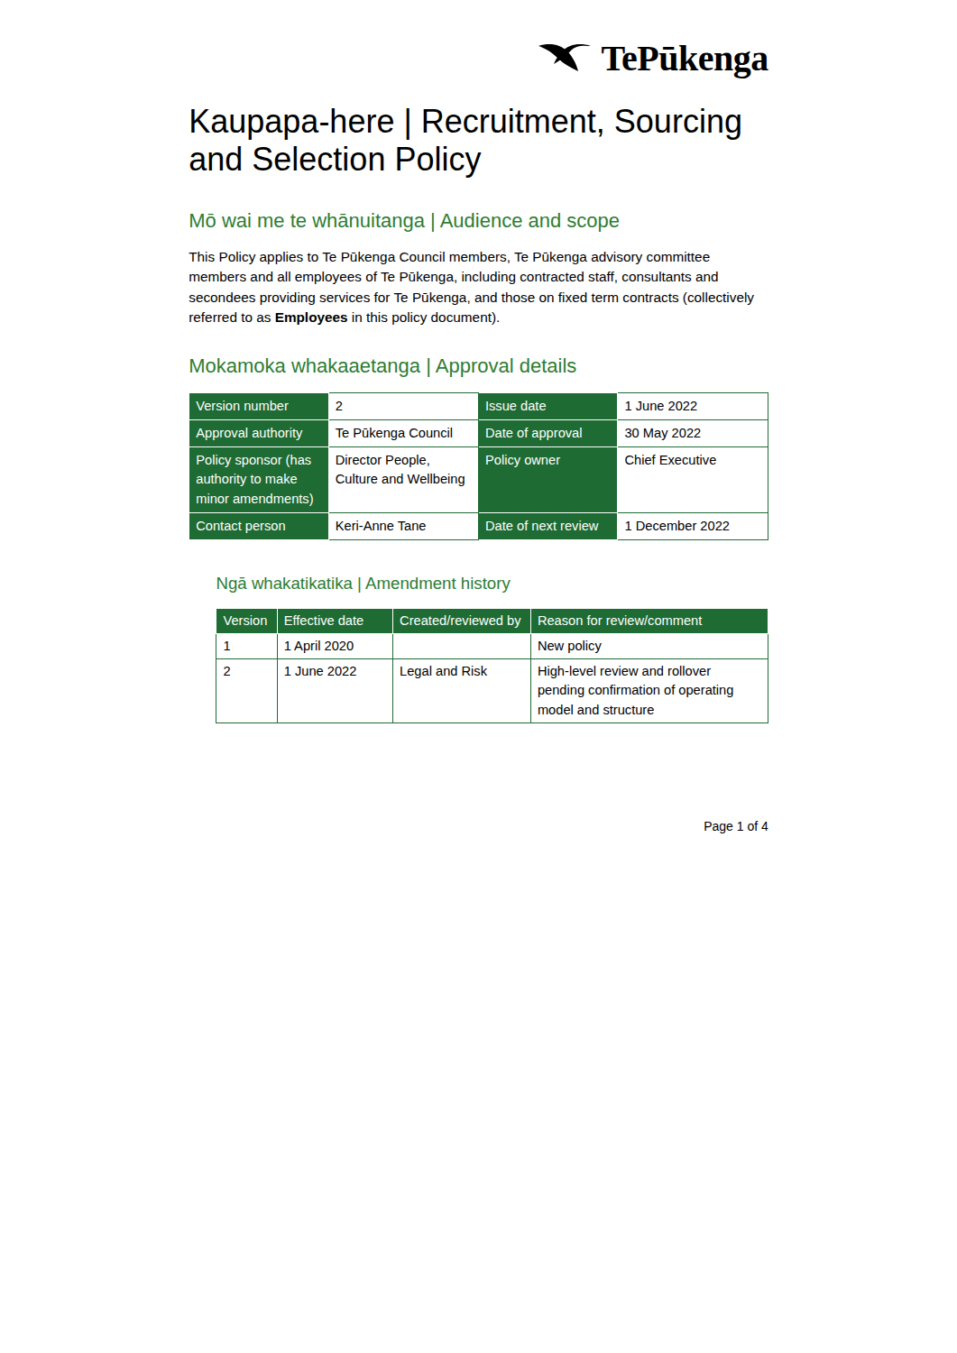TePūkenga
Kaupapa-here | Recruitment, Sourcing and Selection Policy
Mō wai me te whānuitanga | Audience and scope
This Policy applies to Te Pūkenga Council members, Te Pūkenga advisory committee members and all employees of Te Pūkenga, including contracted staff, consultants and secondees providing services for Te Pūkenga, and those on fixed term contracts (collectively referred to as Employees in this policy document).
Mokamoka whakaaetanga | Approval details
| Version number | 2 | Issue date | 1 June 2022 |
| Approval authority | Te Pūkenga Council | Date of approval | 30 May 2022 |
| Policy sponsor (has authority to make minor amendments) | Director People, Culture and Wellbeing | Policy owner | Chief Executive |
| Contact person | Keri-Anne Tane | Date of next review | 1 December 2022 |
Ngā whakatikatika | Amendment history
| Version | Effective date | Created/reviewed by | Reason for review/comment |
| --- | --- | --- | --- |
| 1 | 1 April 2020 | | New policy |
| 2 | 1 June 2022 | Legal and Risk | High-level review and rollover pending confirmation of operating model and structure |
Page 1 of 4